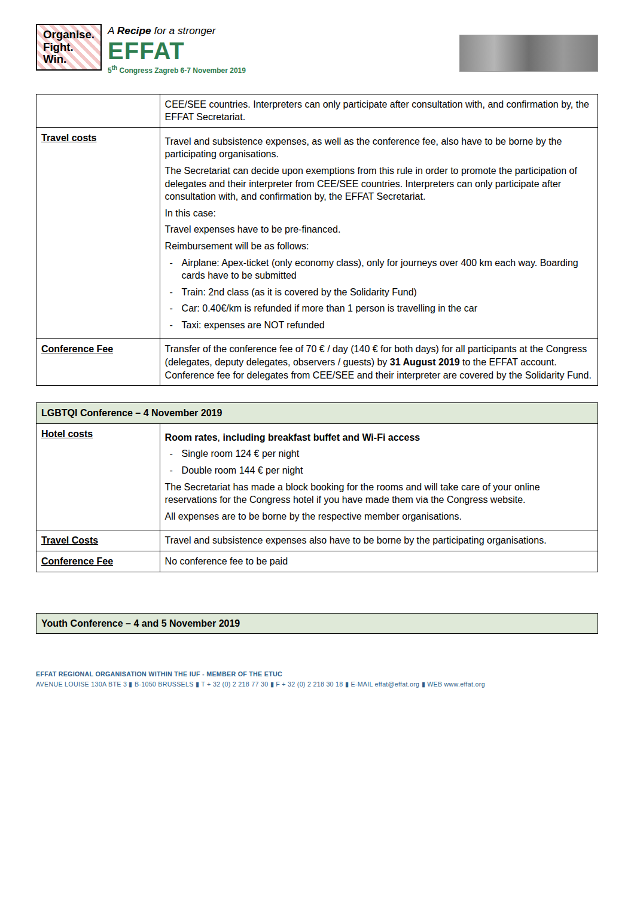Organise. Fight. Win.
A Recipe for a stronger
EFFAT
5th Congress Zagreb 6-7 November 2019
| | CEE/SEE countries. Interpreters can only participate after consultation with, and confirmation by, the EFFAT Secretariat. |
| Travel costs | Travel and subsistence expenses, as well as the conference fee, also have to be borne by the participating organisations. The Secretariat can decide upon exemptions from this rule in order to promote the participation of delegates and their interpreter from CEE/SEE countries. Interpreters can only participate after consultation with, and confirmation by, the EFFAT Secretariat. In this case: Travel expenses have to be pre-financed. Reimbursement will be as follows: Airplane: Apex-ticket (only economy class), only for journeys over 400 km each way. Boarding cards have to be submitted Train: 2nd class (as it is covered by the Solidarity Fund) Car: 0.40€/km is refunded if more than 1 person is travelling in the car Taxi: expenses are NOT refunded |
| Conference Fee | Transfer of the conference fee of 70 € / day (140 € for both days) for all participants at the Congress (delegates, deputy delegates, observers / guests) by 31 August 2019 to the EFFAT account. Conference fee for delegates from CEE/SEE and their interpreter are covered by the Solidarity Fund. |
| LGBTQI Conference – 4 November 2019 |
| Hotel costs | Room rates , including breakfast buffet and Wi-Fi access Single room 124 € per night Double room 144 € per night The Secretariat has made a block booking for the rooms and will take care of your online reservations for the Congress hotel if you have made them via the Congress website. All expenses are to be borne by the respective member organisations. |
| Travel Costs | Travel and subsistence expenses also have to be borne by the participating organisations. |
| Conference Fee | No conference fee to be paid |
| Youth Conference – 4 and 5 November 2019 |
EFFAT REGIONAL ORGANISATION WITHIN THE IUF - MEMBER OF THE ETUC
AVENUE LOUISE 130A BTE 3 ▮ B-1050 BRUSSELS ▮ T + 32 (0) 2 218 77 30 ▮ F + 32 (0) 2 218 30 18 ▮ E-MAIL effat@effat.org ▮ WEB www.effat.org